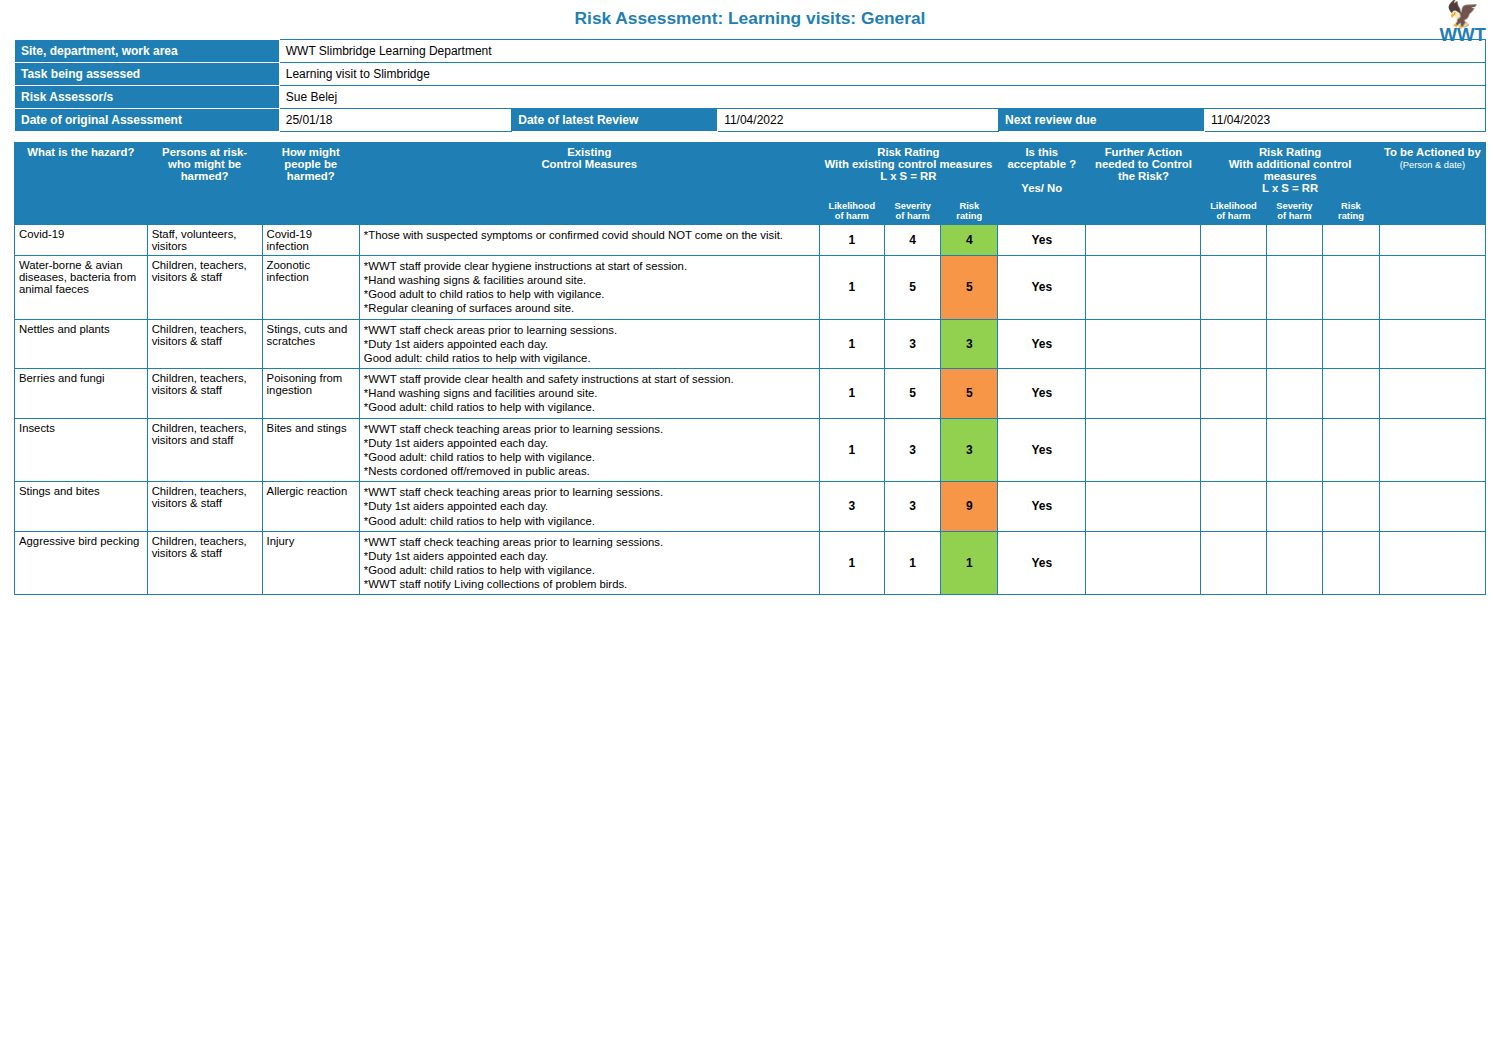Risk Assessment: Learning visits: General
🦅WWT
| Site, department, work area | WWT Slimbridge Learning Department |
| Task being assessed | Learning visit to Slimbridge |
| Risk Assessor/s | Sue Belej |
| Date of original Assessment | 25/01/18 | Date of latest Review | 11/04/2022 | Next review due | 11/04/2023 |
| What is the hazard? | Persons at risk- who might be harmed? | How might people be harmed? | Existing Control Measures | Risk Rating With existing control measures L x S = RR | Is this acceptable ? Yes/ No | Further Action needed to Control the Risk? | Risk Rating With additional control measures L x S = RR | To be Actioned by (Person & date) |
| --- | --- | --- | --- | --- | --- | --- | --- | --- |
| Likelihood of harm | Severity of harm | Risk rating | Likelihood of harm | Severity of harm | Risk rating |
| Covid-19 | Staff, volunteers, visitors | Covid-19 infection | *Those with suspected symptoms or confirmed covid should NOT come on the visit. | 1 | 4 | 4 | Yes | | | | | |
| Water-borne & avian diseases, bacteria from animal faeces | Children, teachers, visitors & staff | Zoonotic infection | *WWT staff provide clear hygiene instructions at start of session. *Hand washing signs & facilities around site. *Good adult to child ratios to help with vigilance. *Regular cleaning of surfaces around site. | 1 | 5 | 5 | Yes | | | | | |
| Nettles and plants | Children, teachers, visitors & staff | Stings, cuts and scratches | *WWT staff check areas prior to learning sessions. *Duty 1st aiders appointed each day. Good adult: child ratios to help with vigilance. | 1 | 3 | 3 | Yes | | | | | |
| Berries and fungi | Children, teachers, visitors & staff | Poisoning from ingestion | *WWT staff provide clear health and safety instructions at start of session. *Hand washing signs and facilities around site. *Good adult: child ratios to help with vigilance. | 1 | 5 | 5 | Yes | | | | | |
| Insects | Children, teachers, visitors and staff | Bites and stings | *WWT staff check teaching areas prior to learning sessions. *Duty 1st aiders appointed each day. *Good adult: child ratios to help with vigilance. *Nests cordoned off/removed in public areas. | 1 | 3 | 3 | Yes | | | | | |
| Stings and bites | Children, teachers, visitors & staff | Allergic reaction | *WWT staff check teaching areas prior to learning sessions. *Duty 1st aiders appointed each day. *Good adult: child ratios to help with vigilance. | 3 | 3 | 9 | Yes | | | | | |
| Aggressive bird pecking | Children, teachers, visitors & staff | Injury | *WWT staff check teaching areas prior to learning sessions. *Duty 1st aiders appointed each day. *Good adult: child ratios to help with vigilance. *WWT staff notify Living collections of problem birds. | 1 | 1 | 1 | Yes | | | | | |